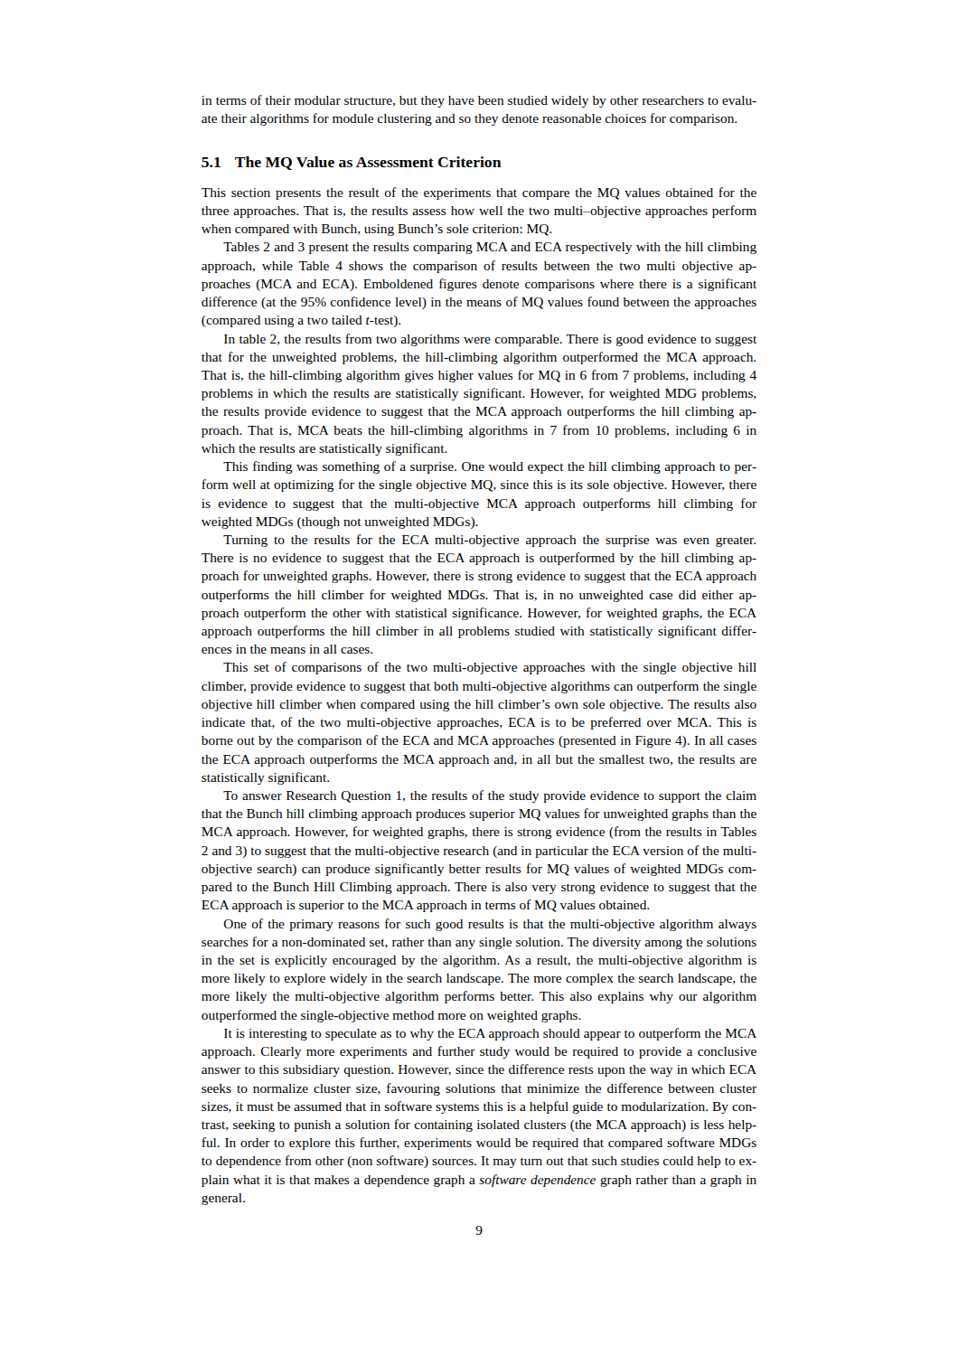in terms of their modular structure, but they have been studied widely by other researchers to evaluate their algorithms for module clustering and so they denote reasonable choices for comparison.
5.1 The MQ Value as Assessment Criterion
This section presents the result of the experiments that compare the MQ values obtained for the three approaches. That is, the results assess how well the two multi–objective approaches perform when compared with Bunch, using Bunch’s sole criterion: MQ.
Tables 2 and 3 present the results comparing MCA and ECA respectively with the hill climbing approach, while Table 4 shows the comparison of results between the two multi objective approaches (MCA and ECA). Emboldened figures denote comparisons where there is a significant difference (at the 95% confidence level) in the means of MQ values found between the approaches (compared using a two tailed t-test).
In table 2, the results from two algorithms were comparable. There is good evidence to suggest that for the unweighted problems, the hill-climbing algorithm outperformed the MCA approach. That is, the hill-climbing algorithm gives higher values for MQ in 6 from 7 problems, including 4 problems in which the results are statistically significant. However, for weighted MDG problems, the results provide evidence to suggest that the MCA approach outperforms the hill climbing approach. That is, MCA beats the hill-climbing algorithms in 7 from 10 problems, including 6 in which the results are statistically significant.
This finding was something of a surprise. One would expect the hill climbing approach to perform well at optimizing for the single objective MQ, since this is its sole objective. However, there is evidence to suggest that the multi-objective MCA approach outperforms hill climbing for weighted MDGs (though not unweighted MDGs).
Turning to the results for the ECA multi-objective approach the surprise was even greater. There is no evidence to suggest that the ECA approach is outperformed by the hill climbing approach for unweighted graphs. However, there is strong evidence to suggest that the ECA approach outperforms the hill climber for weighted MDGs. That is, in no unweighted case did either approach outperform the other with statistical significance. However, for weighted graphs, the ECA approach outperforms the hill climber in all problems studied with statistically significant differences in the means in all cases.
This set of comparisons of the two multi-objective approaches with the single objective hill climber, provide evidence to suggest that both multi-objective algorithms can outperform the single objective hill climber when compared using the hill climber’s own sole objective. The results also indicate that, of the two multi-objective approaches, ECA is to be preferred over MCA. This is borne out by the comparison of the ECA and MCA approaches (presented in Figure 4). In all cases the ECA approach outperforms the MCA approach and, in all but the smallest two, the results are statistically significant.
To answer Research Question 1, the results of the study provide evidence to support the claim that the Bunch hill climbing approach produces superior MQ values for unweighted graphs than the MCA approach. However, for weighted graphs, there is strong evidence (from the results in Tables 2 and 3) to suggest that the multi-objective research (and in particular the ECA version of the multi-objective search) can produce significantly better results for MQ values of weighted MDGs compared to the Bunch Hill Climbing approach. There is also very strong evidence to suggest that the ECA approach is superior to the MCA approach in terms of MQ values obtained.
One of the primary reasons for such good results is that the multi-objective algorithm always searches for a non-dominated set, rather than any single solution. The diversity among the solutions in the set is explicitly encouraged by the algorithm. As a result, the multi-objective algorithm is more likely to explore widely in the search landscape. The more complex the search landscape, the more likely the multi-objective algorithm performs better. This also explains why our algorithm outperformed the single-objective method more on weighted graphs.
It is interesting to speculate as to why the ECA approach should appear to outperform the MCA approach. Clearly more experiments and further study would be required to provide a conclusive answer to this subsidiary question. However, since the difference rests upon the way in which ECA seeks to normalize cluster size, favouring solutions that minimize the difference between cluster sizes, it must be assumed that in software systems this is a helpful guide to modularization. By contrast, seeking to punish a solution for containing isolated clusters (the MCA approach) is less helpful. In order to explore this further, experiments would be required that compared software MDGs to dependence from other (non software) sources. It may turn out that such studies could help to explain what it is that makes a dependence graph a software dependence graph rather than a graph in general.
9